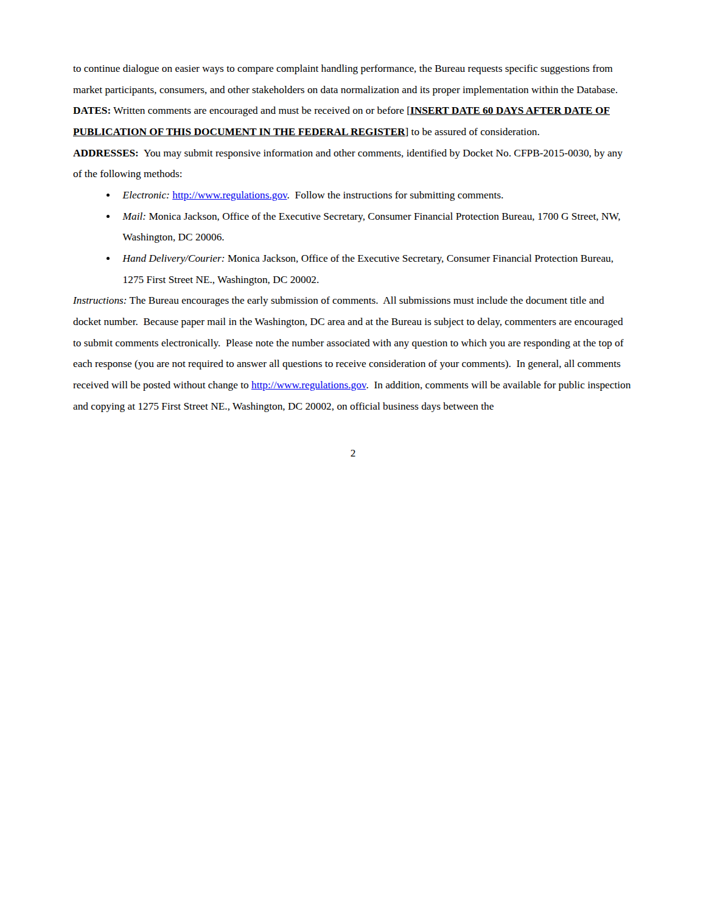to continue dialogue on easier ways to compare complaint handling performance, the Bureau requests specific suggestions from market participants, consumers, and other stakeholders on data normalization and its proper implementation within the Database.
DATES: Written comments are encouraged and must be received on or before [INSERT DATE 60 DAYS AFTER DATE OF PUBLICATION OF THIS DOCUMENT IN THE FEDERAL REGISTER] to be assured of consideration.
ADDRESSES: You may submit responsive information and other comments, identified by Docket No. CFPB-2015-0030, by any of the following methods:
Electronic: http://www.regulations.gov. Follow the instructions for submitting comments.
Mail: Monica Jackson, Office of the Executive Secretary, Consumer Financial Protection Bureau, 1700 G Street, NW, Washington, DC 20006.
Hand Delivery/Courier: Monica Jackson, Office of the Executive Secretary, Consumer Financial Protection Bureau, 1275 First Street NE., Washington, DC 20002.
Instructions: The Bureau encourages the early submission of comments. All submissions must include the document title and docket number. Because paper mail in the Washington, DC area and at the Bureau is subject to delay, commenters are encouraged to submit comments electronically. Please note the number associated with any question to which you are responding at the top of each response (you are not required to answer all questions to receive consideration of your comments). In general, all comments received will be posted without change to http://www.regulations.gov. In addition, comments will be available for public inspection and copying at 1275 First Street NE., Washington, DC 20002, on official business days between the
2